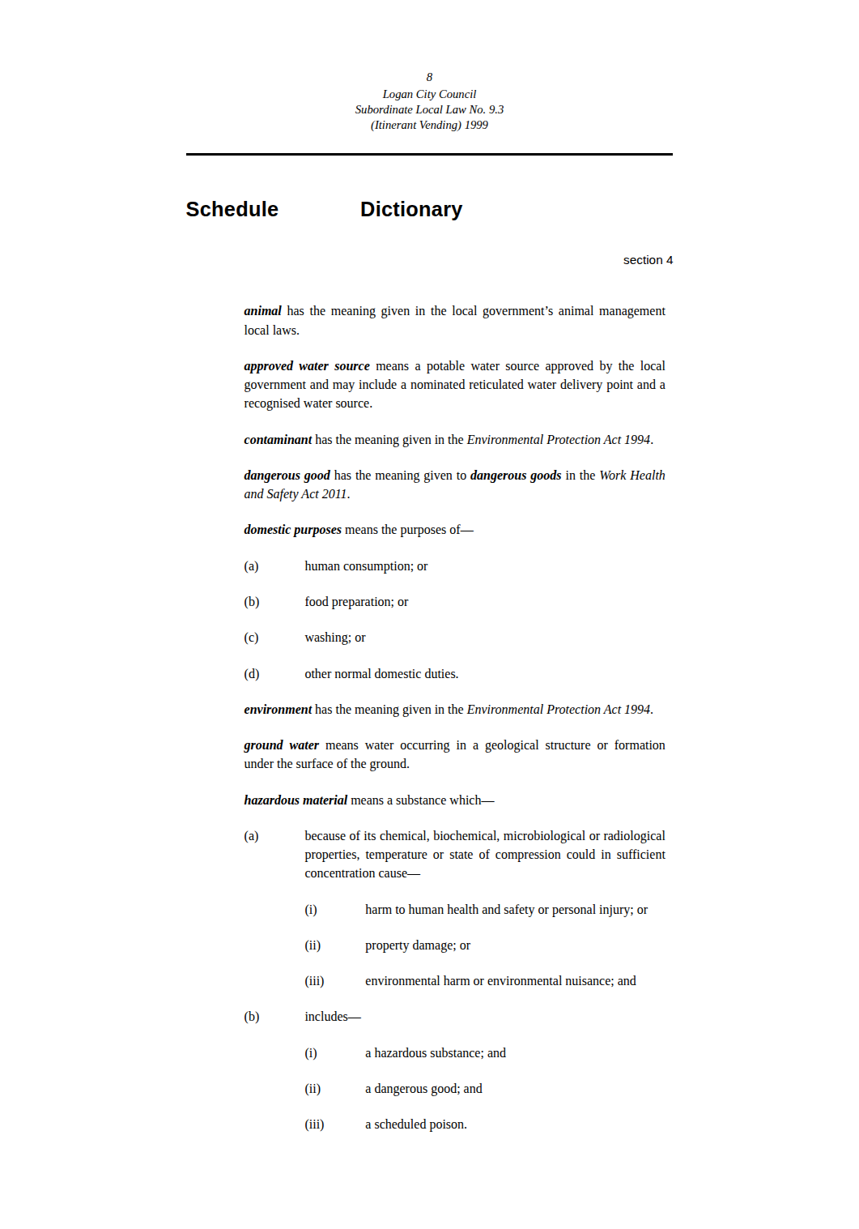8
Logan City Council
Subordinate Local Law No. 9.3
(Itinerant Vending) 1999
Schedule Dictionary
section 4
animal has the meaning given in the local government’s animal management local laws.
approved water source means a potable water source approved by the local government and may include a nominated reticulated water delivery point and a recognised water source.
contaminant has the meaning given in the Environmental Protection Act 1994.
dangerous good has the meaning given to dangerous goods in the Work Health and Safety Act 2011.
domestic purposes means the purposes of—
(a)
human consumption; or
(b)
food preparation; or
(c)
washing; or
(d)
other normal domestic duties.
environment has the meaning given in the Environmental Protection Act 1994.
ground water means water occurring in a geological structure or formation under the surface of the ground.
hazardous material means a substance which—
(a)
because of its chemical, biochemical, microbiological or radiological properties, temperature or state of compression could in sufficient concentration cause—
(i)
harm to human health and safety or personal injury; or
(ii)
property damage; or
(iii)
environmental harm or environmental nuisance; and
(b)
includes—
(i)
a hazardous substance; and
(ii)
a dangerous good; and
(iii)
a scheduled poison.